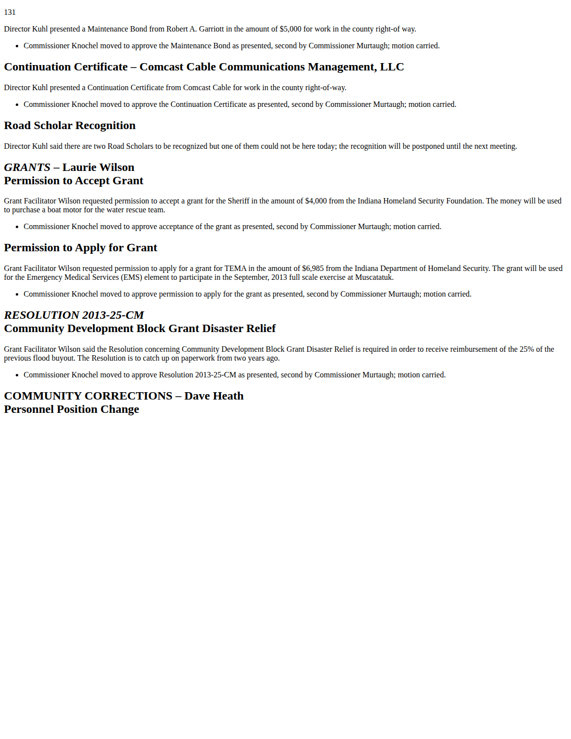131
Director Kuhl presented a Maintenance Bond from Robert A. Garriott in the amount of $5,000 for work in the county right-of way.
Commissioner Knochel moved to approve the Maintenance Bond as presented, second by Commissioner Murtaugh; motion carried.
Continuation Certificate – Comcast Cable Communications Management, LLC
Director Kuhl presented a Continuation Certificate from Comcast Cable for work in the county right-of-way.
Commissioner Knochel moved to approve the Continuation Certificate as presented, second by Commissioner Murtaugh; motion carried.
Road Scholar Recognition
Director Kuhl said there are two Road Scholars to be recognized but one of them could not be here today; the recognition will be postponed until the next meeting.
GRANTS – Laurie Wilson
Permission to Accept Grant
Grant Facilitator Wilson requested permission to accept a grant for the Sheriff in the amount of $4,000 from the Indiana Homeland Security Foundation. The money will be used to purchase a boat motor for the water rescue team.
Commissioner Knochel moved to approve acceptance of the grant as presented, second by Commissioner Murtaugh; motion carried.
Permission to Apply for Grant
Grant Facilitator Wilson requested permission to apply for a grant for TEMA in the amount of $6,985 from the Indiana Department of Homeland Security. The grant will be used for the Emergency Medical Services (EMS) element to participate in the September, 2013 full scale exercise at Muscatatuk.
Commissioner Knochel moved to approve permission to apply for the grant as presented, second by Commissioner Murtaugh; motion carried.
RESOLUTION 2013-25-CM
Community Development Block Grant Disaster Relief
Grant Facilitator Wilson said the Resolution concerning Community Development Block Grant Disaster Relief is required in order to receive reimbursement of the 25% of the previous flood buyout. The Resolution is to catch up on paperwork from two years ago.
Commissioner Knochel moved to approve Resolution 2013-25-CM as presented, second by Commissioner Murtaugh; motion carried.
COMMUNITY CORRECTIONS – Dave Heath
Personnel Position Change